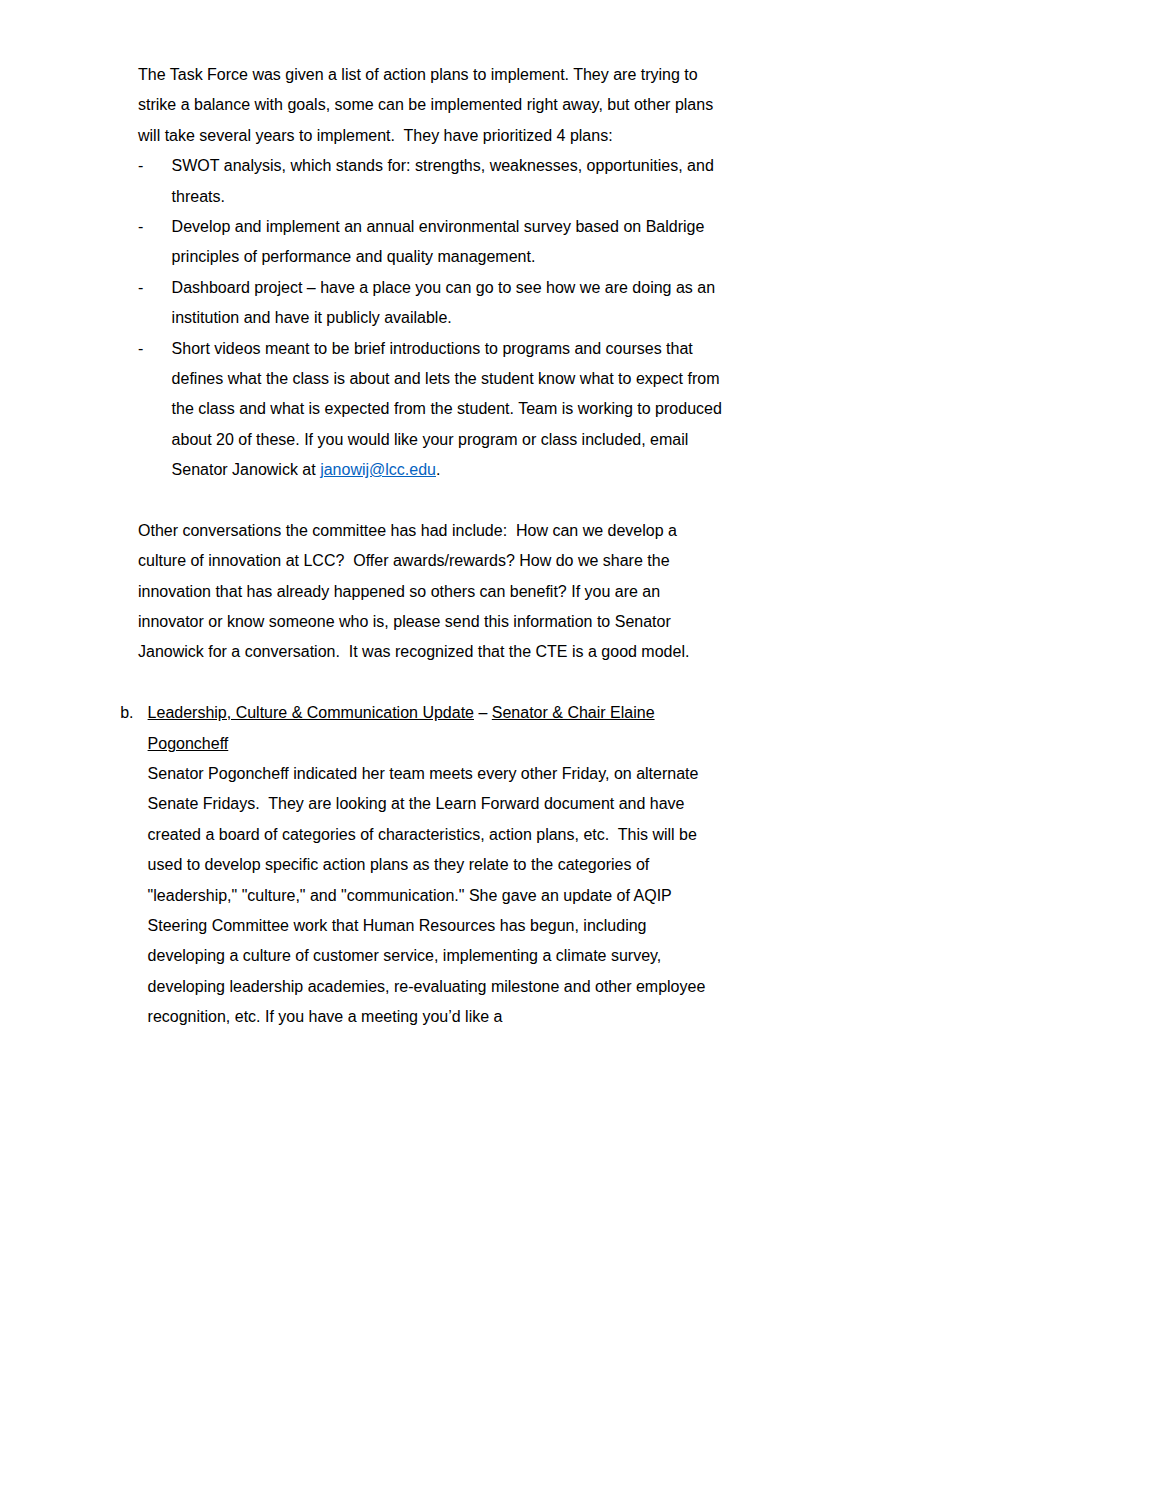The Task Force was given a list of action plans to implement. They are trying to strike a balance with goals, some can be implemented right away, but other plans will take several years to implement. They have prioritized 4 plans:
SWOT analysis, which stands for: strengths, weaknesses, opportunities, and threats.
Develop and implement an annual environmental survey based on Baldrige principles of performance and quality management.
Dashboard project – have a place you can go to see how we are doing as an institution and have it publicly available.
Short videos meant to be brief introductions to programs and courses that defines what the class is about and lets the student know what to expect from the class and what is expected from the student. Team is working to produced about 20 of these. If you would like your program or class included, email Senator Janowick at janowij@lcc.edu.
Other conversations the committee has had include: How can we develop a culture of innovation at LCC? Offer awards/rewards? How do we share the innovation that has already happened so others can benefit? If you are an innovator or know someone who is, please send this information to Senator Janowick for a conversation. It was recognized that the CTE is a good model.
Leadership, Culture & Communication Update – Senator & Chair Elaine Pogoncheff
Senator Pogoncheff indicated her team meets every other Friday, on alternate Senate Fridays. They are looking at the Learn Forward document and have created a board of categories of characteristics, action plans, etc. This will be used to develop specific action plans as they relate to the categories of "leadership," "culture," and "communication." She gave an update of AQIP Steering Committee work that Human Resources has begun, including developing a culture of customer service, implementing a climate survey, developing leadership academies, re-evaluating milestone and other employee recognition, etc. If you have a meeting you’d like a